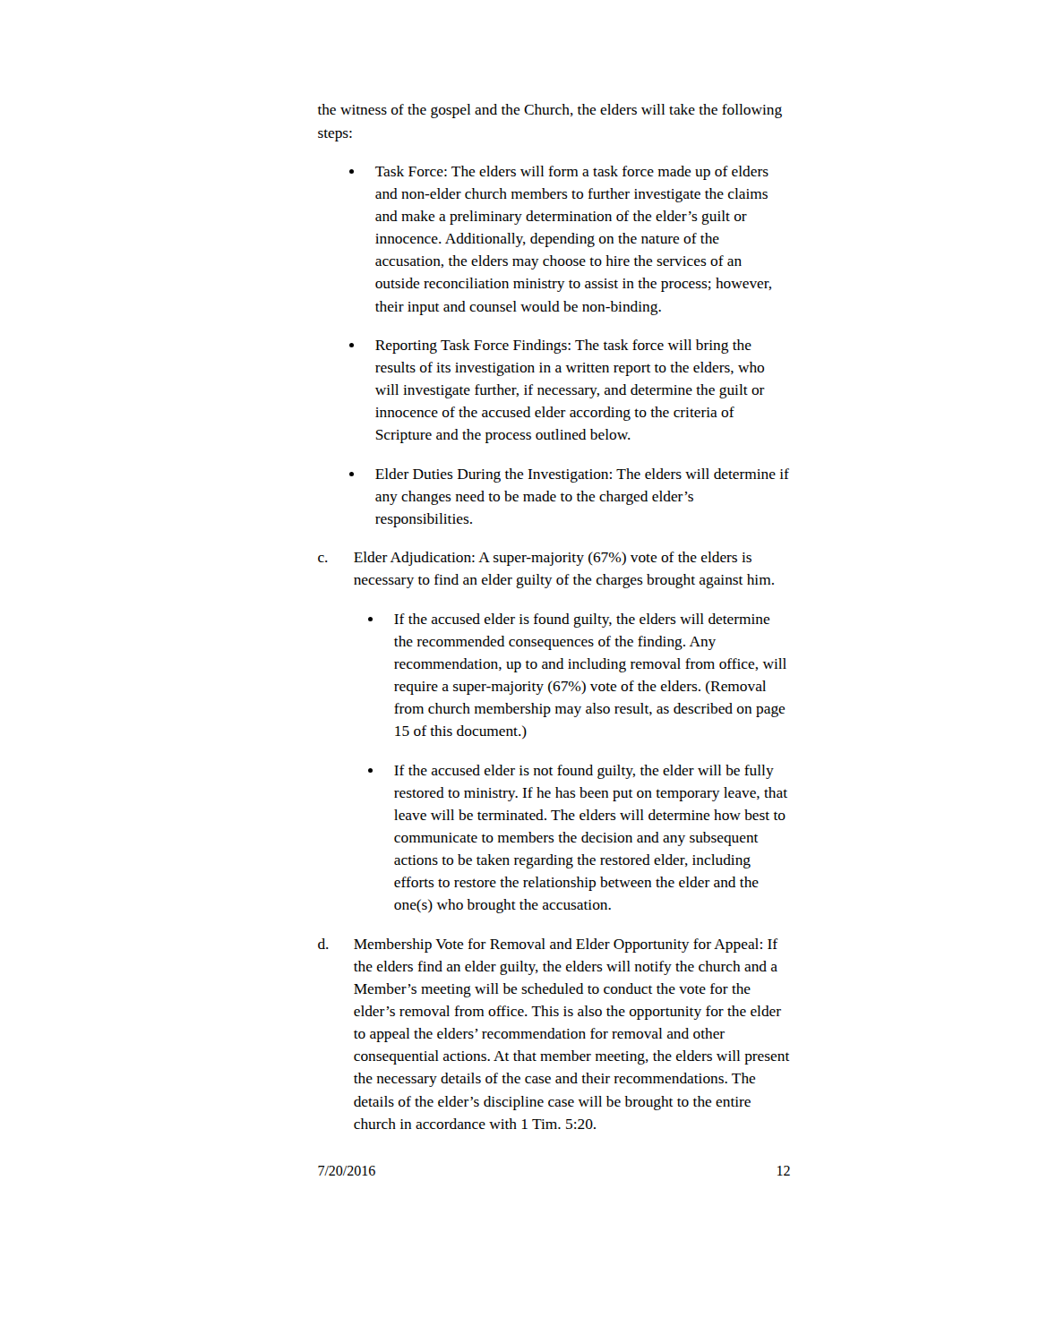the witness of the gospel and the Church, the elders will take the following steps:
Task Force: The elders will form a task force made up of elders and non-elder church members to further investigate the claims and make a preliminary determination of the elder’s guilt or innocence. Additionally, depending on the nature of the accusation, the elders may choose to hire the services of an outside reconciliation ministry to assist in the process; however, their input and counsel would be non-binding.
Reporting Task Force Findings: The task force will bring the results of its investigation in a written report to the elders, who will investigate further, if necessary, and determine the guilt or innocence of the accused elder according to the criteria of Scripture and the process outlined below.
Elder Duties During the Investigation: The elders will determine if any changes need to be made to the charged elder’s responsibilities.
c. Elder Adjudication: A super-majority (67%) vote of the elders is necessary to find an elder guilty of the charges brought against him.
If the accused elder is found guilty, the elders will determine the recommended consequences of the finding. Any recommendation, up to and including removal from office, will require a super-majority (67%) vote of the elders. (Removal from church membership may also result, as described on page 15 of this document.)
If the accused elder is not found guilty, the elder will be fully restored to ministry. If he has been put on temporary leave, that leave will be terminated. The elders will determine how best to communicate to members the decision and any subsequent actions to be taken regarding the restored elder, including efforts to restore the relationship between the elder and the one(s) who brought the accusation.
d. Membership Vote for Removal and Elder Opportunity for Appeal: If the elders find an elder guilty, the elders will notify the church and a Member’s meeting will be scheduled to conduct the vote for the elder’s removal from office. This is also the opportunity for the elder to appeal the elders’ recommendation for removal and other consequential actions. At that member meeting, the elders will present the necessary details of the case and their recommendations. The details of the elder’s discipline case will be brought to the entire church in accordance with 1 Tim. 5:20.
7/20/2016 12